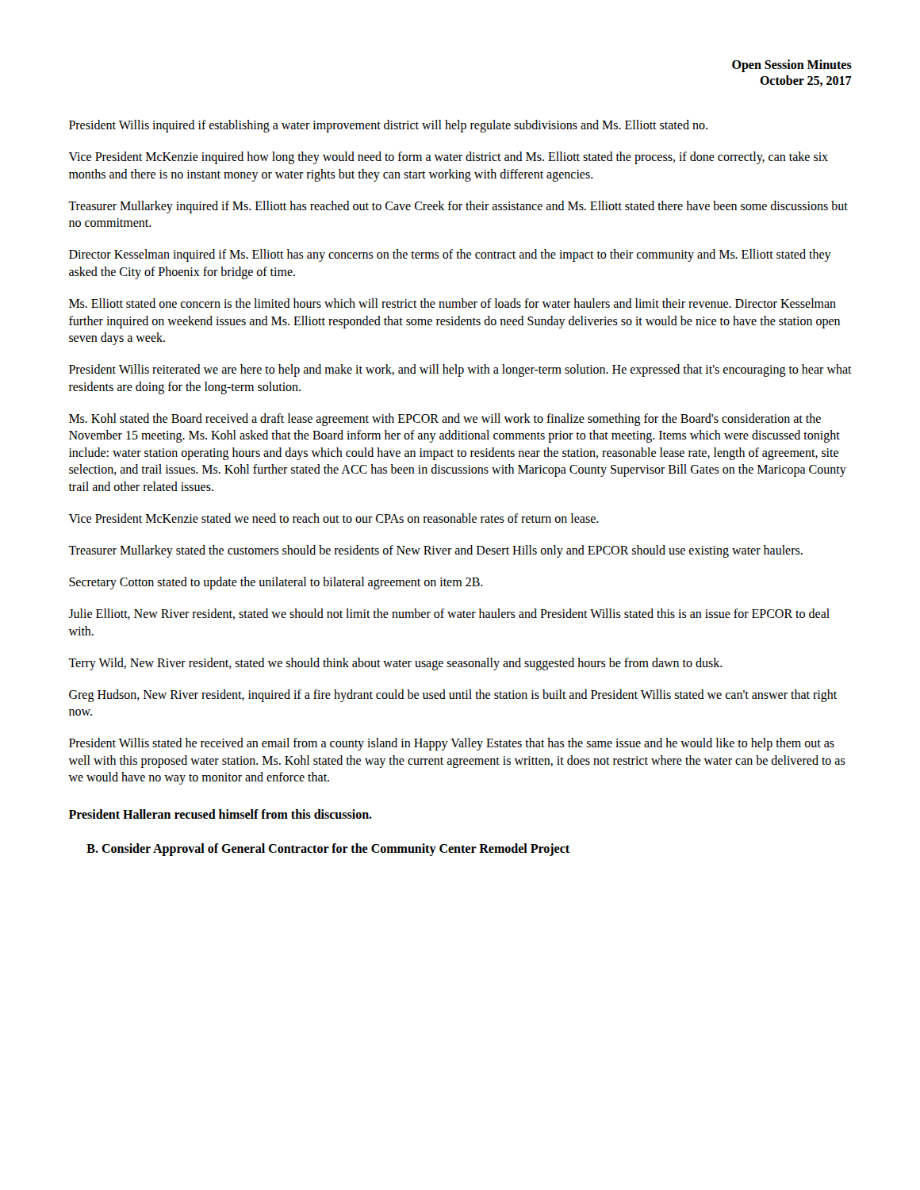Open Session Minutes
October 25, 2017
President Willis inquired if establishing a water improvement district will help regulate subdivisions and Ms. Elliott stated no.
Vice President McKenzie inquired how long they would need to form a water district and Ms. Elliott stated the process, if done correctly, can take six months and there is no instant money or water rights but they can start working with different agencies.
Treasurer Mullarkey inquired if Ms. Elliott has reached out to Cave Creek for their assistance and Ms. Elliott stated there have been some discussions but no commitment.
Director Kesselman inquired if Ms. Elliott has any concerns on the terms of the contract and the impact to their community and Ms. Elliott stated they asked the City of Phoenix for bridge of time.
Ms. Elliott stated one concern is the limited hours which will restrict the number of loads for water haulers and limit their revenue. Director Kesselman further inquired on weekend issues and Ms. Elliott responded that some residents do need Sunday deliveries so it would be nice to have the station open seven days a week.
President Willis reiterated we are here to help and make it work, and will help with a longer-term solution. He expressed that it's encouraging to hear what residents are doing for the long-term solution.
Ms. Kohl stated the Board received a draft lease agreement with EPCOR and we will work to finalize something for the Board's consideration at the November 15 meeting. Ms. Kohl asked that the Board inform her of any additional comments prior to that meeting. Items which were discussed tonight include: water station operating hours and days which could have an impact to residents near the station, reasonable lease rate, length of agreement, site selection, and trail issues. Ms. Kohl further stated the ACC has been in discussions with Maricopa County Supervisor Bill Gates on the Maricopa County trail and other related issues.
Vice President McKenzie stated we need to reach out to our CPAs on reasonable rates of return on lease.
Treasurer Mullarkey stated the customers should be residents of New River and Desert Hills only and EPCOR should use existing water haulers.
Secretary Cotton stated to update the unilateral to bilateral agreement on item 2B.
Julie Elliott, New River resident, stated we should not limit the number of water haulers and President Willis stated this is an issue for EPCOR to deal with.
Terry Wild, New River resident, stated we should think about water usage seasonally and suggested hours be from dawn to dusk.
Greg Hudson, New River resident, inquired if a fire hydrant could be used until the station is built and President Willis stated we can't answer that right now.
President Willis stated he received an email from a county island in Happy Valley Estates that has the same issue and he would like to help them out as well with this proposed water station. Ms. Kohl stated the way the current agreement is written, it does not restrict where the water can be delivered to as we would have no way to monitor and enforce that.
President Halleran recused himself from this discussion.
Consider Approval of General Contractor for the Community Center Remodel Project